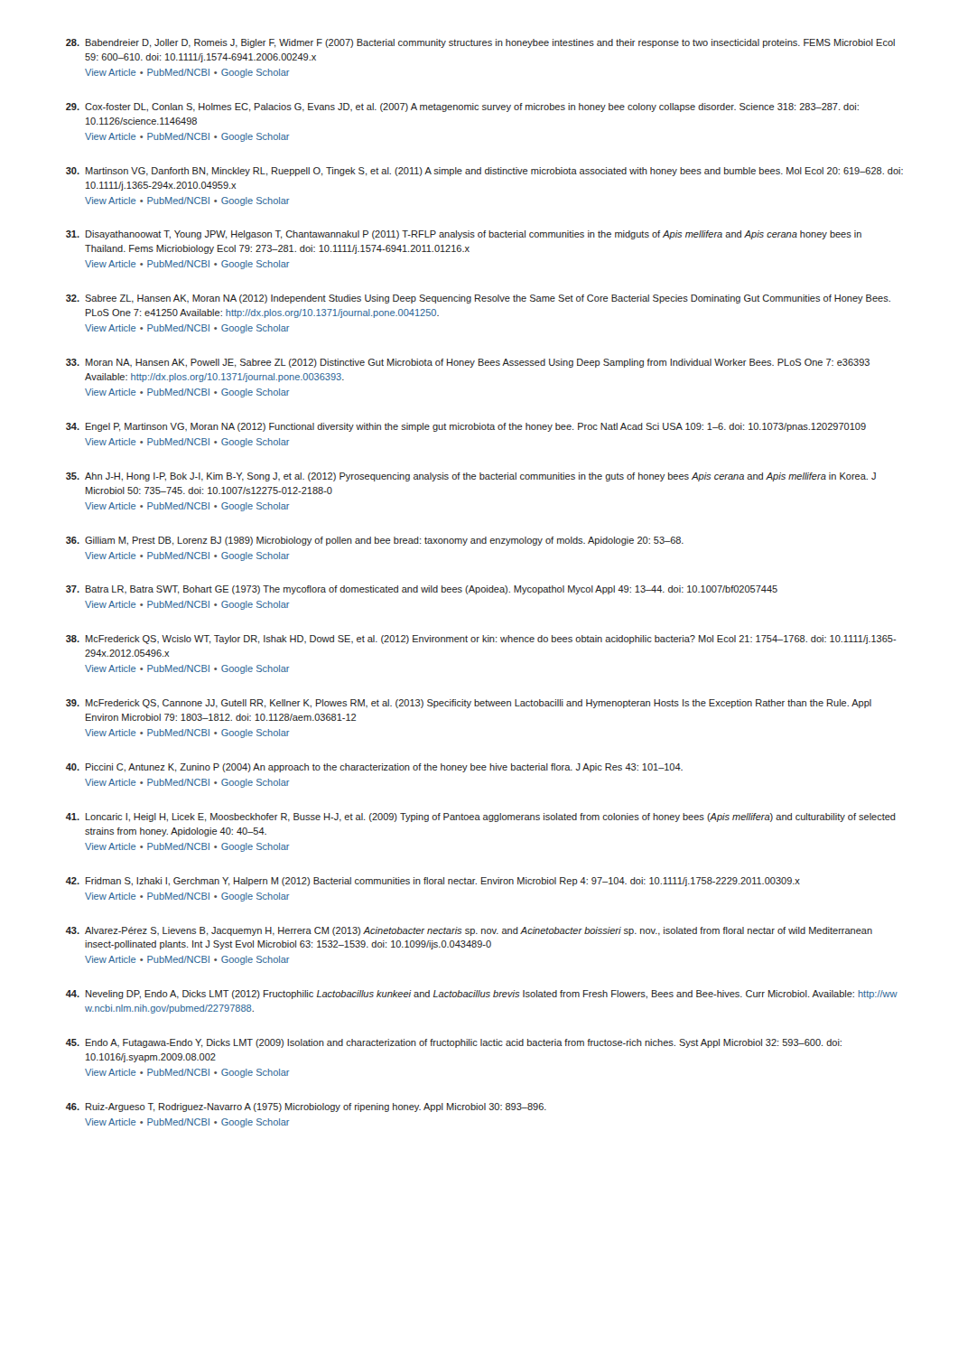Babendreier D, Joller D, Romeis J, Bigler F, Widmer F (2007) Bacterial community structures in honeybee intestines and their response to two insecticidal proteins. FEMS Microbiol Ecol 59: 600–610. doi: 10.1111/j.1574-6941.2006.00249.x
View Article•PubMed/NCBI•Google Scholar
Cox-foster DL, Conlan S, Holmes EC, Palacios G, Evans JD, et al. (2007) A metagenomic survey of microbes in honey bee colony collapse disorder. Science 318: 283–287. doi: 10.1126/science.1146498
View Article•PubMed/NCBI•Google Scholar
Martinson VG, Danforth BN, Minckley RL, Rueppell O, Tingek S, et al. (2011) A simple and distinctive microbiota associated with honey bees and bumble bees. Mol Ecol 20: 619–628. doi: 10.1111/j.1365-294x.2010.04959.x
View Article•PubMed/NCBI•Google Scholar
Disayathanoowat T, Young JPW, Helgason T, Chantawannakul P (2011) T-RFLP analysis of bacterial communities in the midguts of Apis mellifera and Apis cerana honey bees in Thailand. Fems Micriobiology Ecol 79: 273–281. doi: 10.1111/j.1574-6941.2011.01216.x
View Article•PubMed/NCBI•Google Scholar
Sabree ZL, Hansen AK, Moran NA (2012) Independent Studies Using Deep Sequencing Resolve the Same Set of Core Bacterial Species Dominating Gut Communities of Honey Bees. PLoS One 7: e41250 Available: http://dx.plos.org/10.1371/journal.pone.0041250.
View Article•PubMed/NCBI•Google Scholar
Moran NA, Hansen AK, Powell JE, Sabree ZL (2012) Distinctive Gut Microbiota of Honey Bees Assessed Using Deep Sampling from Individual Worker Bees. PLoS One 7: e36393 Available: http://dx.plos.org/10.1371/journal.pone.0036393.
View Article•PubMed/NCBI•Google Scholar
Engel P, Martinson VG, Moran NA (2012) Functional diversity within the simple gut microbiota of the honey bee. Proc Natl Acad Sci USA 109: 1–6. doi: 10.1073/pnas.1202970109
View Article•PubMed/NCBI•Google Scholar
Ahn J-H, Hong I-P, Bok J-I, Kim B-Y, Song J, et al. (2012) Pyrosequencing analysis of the bacterial communities in the guts of honey bees Apis cerana and Apis mellifera in Korea. J Microbiol 50: 735–745. doi: 10.1007/s12275-012-2188-0
View Article•PubMed/NCBI•Google Scholar
Gilliam M, Prest DB, Lorenz BJ (1989) Microbiology of pollen and bee bread: taxonomy and enzymology of molds. Apidologie 20: 53–68.
View Article•PubMed/NCBI•Google Scholar
Batra LR, Batra SWT, Bohart GE (1973) The mycoflora of domesticated and wild bees (Apoidea). Mycopathol Mycol Appl 49: 13–44. doi: 10.1007/bf02057445
View Article•PubMed/NCBI•Google Scholar
McFrederick QS, Wcislo WT, Taylor DR, Ishak HD, Dowd SE, et al. (2012) Environment or kin: whence do bees obtain acidophilic bacteria? Mol Ecol 21: 1754–1768. doi: 10.1111/j.1365-294x.2012.05496.x
View Article•PubMed/NCBI•Google Scholar
McFrederick QS, Cannone JJ, Gutell RR, Kellner K, Plowes RM, et al. (2013) Specificity between Lactobacilli and Hymenopteran Hosts Is the Exception Rather than the Rule. Appl Environ Microbiol 79: 1803–1812. doi: 10.1128/aem.03681-12
View Article•PubMed/NCBI•Google Scholar
Piccini C, Antunez K, Zunino P (2004) An approach to the characterization of the honey bee hive bacterial flora. J Apic Res 43: 101–104.
View Article•PubMed/NCBI•Google Scholar
Loncaric I, Heigl H, Licek E, Moosbeckhofer R, Busse H-J, et al. (2009) Typing of Pantoea agglomerans isolated from colonies of honey bees (Apis mellifera) and culturability of selected strains from honey. Apidologie 40: 40–54.
View Article•PubMed/NCBI•Google Scholar
Fridman S, Izhaki I, Gerchman Y, Halpern M (2012) Bacterial communities in floral nectar. Environ Microbiol Rep 4: 97–104. doi: 10.1111/j.1758-2229.2011.00309.x
View Article•PubMed/NCBI•Google Scholar
Alvarez-Pérez S, Lievens B, Jacquemyn H, Herrera CM (2013) Acinetobacter nectaris sp. nov. and Acinetobacter boissieri sp. nov., isolated from floral nectar of wild Mediterranean insect-pollinated plants. Int J Syst Evol Microbiol 63: 1532–1539. doi: 10.1099/ijs.0.043489-0
View Article•PubMed/NCBI•Google Scholar
Neveling DP, Endo A, Dicks LMT (2012) Fructophilic Lactobacillus kunkeei and Lactobacillus brevis Isolated from Fresh Flowers, Bees and Bee-hives. Curr Microbiol. Available: http://www.ncbi.nlm.nih.gov/pubmed/22797888.
Endo A, Futagawa-Endo Y, Dicks LMT (2009) Isolation and characterization of fructophilic lactic acid bacteria from fructose-rich niches. Syst Appl Microbiol 32: 593–600. doi: 10.1016/j.syapm.2009.08.002
View Article•PubMed/NCBI•Google Scholar
Ruiz-Argueso T, Rodriguez-Navarro A (1975) Microbiology of ripening honey. Appl Microbiol 30: 893–896.
View Article•PubMed/NCBI•Google Scholar